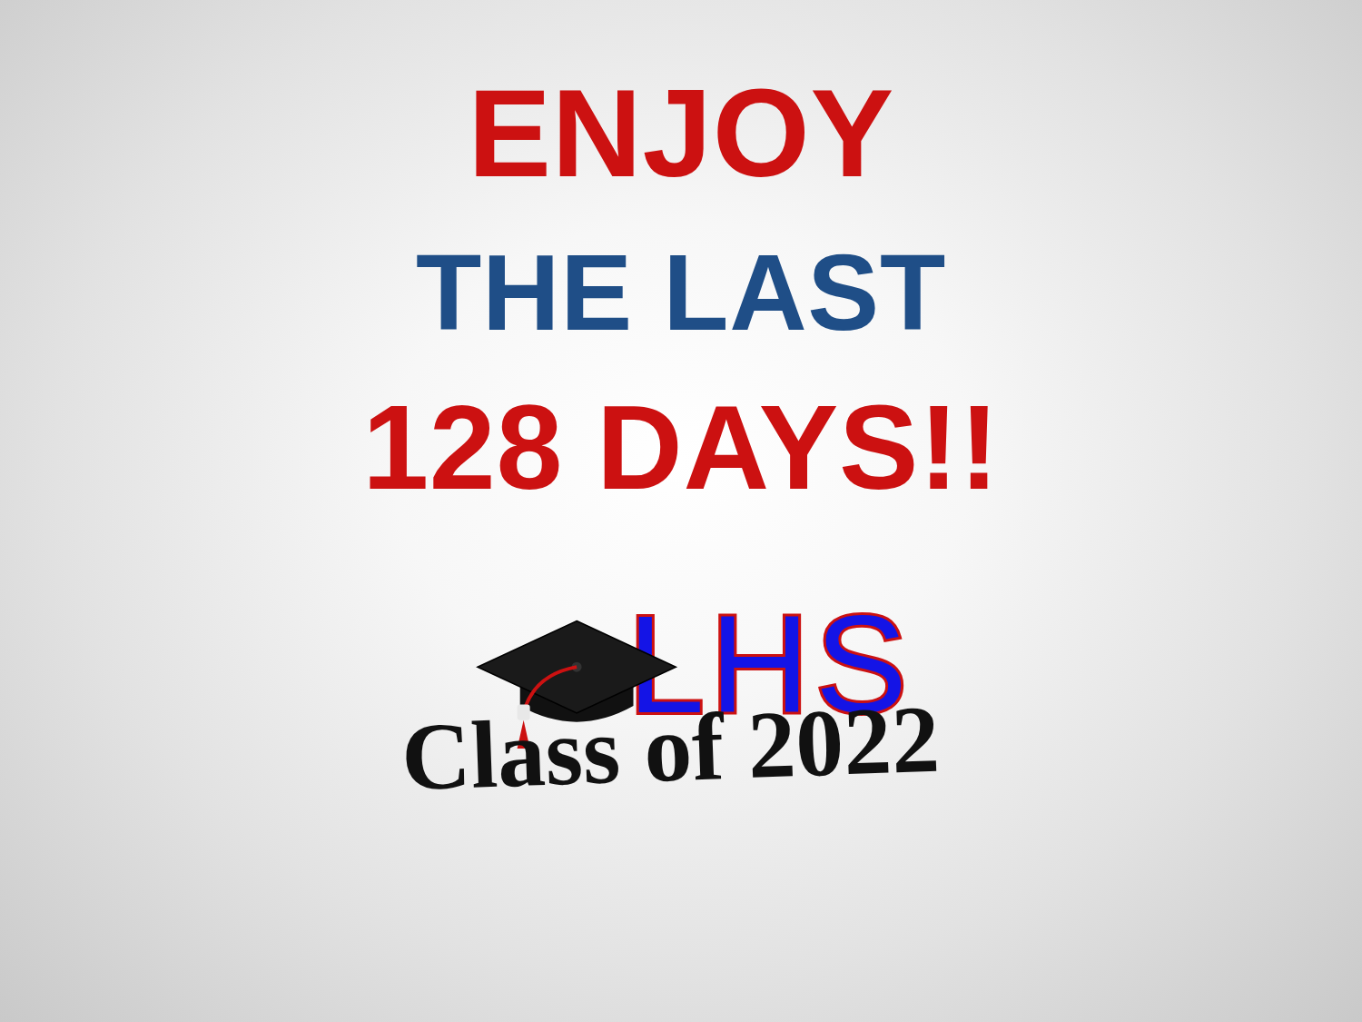Enjoy The Last 128 Days!!
LHS
Class of 2022